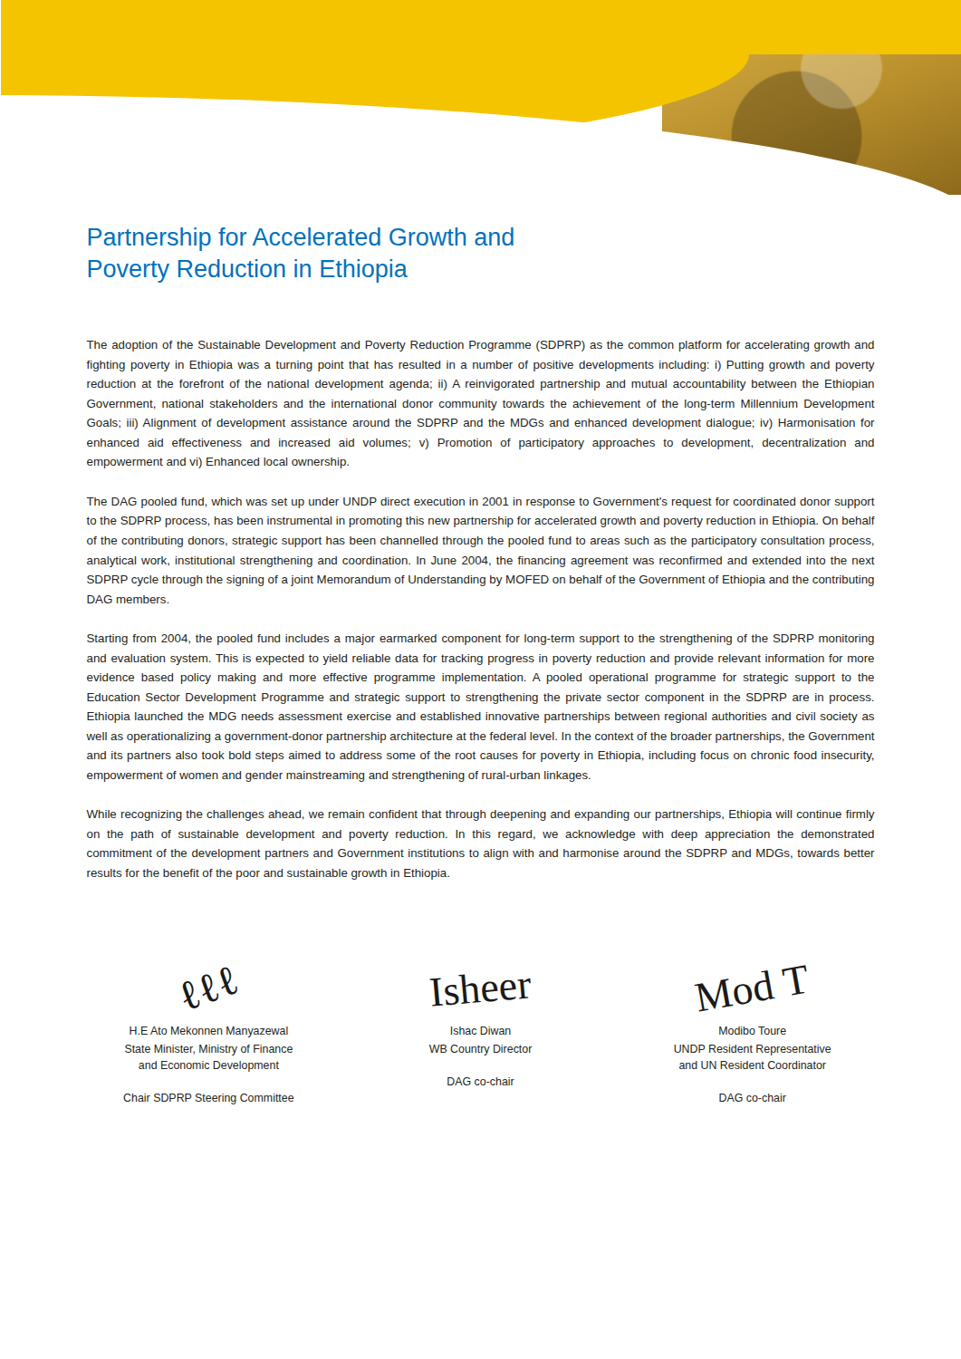Partnership for Accelerated Growth and
Poverty Reduction in Ethiopia
The adoption of the Sustainable Development and Poverty Reduction Programme (SDPRP) as the common platform for accelerating growth and fighting poverty in Ethiopia was a turning point that has resulted in a number of positive developments including: i) Putting growth and poverty reduction at the forefront of the national development agenda; ii) A reinvigorated partnership and mutual accountability between the Ethiopian Government, national stakeholders and the international donor community towards the achievement of the long-term Millennium Development Goals; iii) Alignment of development assistance around the SDPRP and the MDGs and enhanced development dialogue; iv) Harmonisation for enhanced aid effectiveness and increased aid volumes; v) Promotion of participatory approaches to development, decentralization and empowerment and vi) Enhanced local ownership.
The DAG pooled fund, which was set up under UNDP direct execution in 2001 in response to Government's request for coordinated donor support to the SDPRP process, has been instrumental in promoting this new partnership for accelerated growth and poverty reduction in Ethiopia. On behalf of the contributing donors, strategic support has been channelled through the pooled fund to areas such as the participatory consultation process, analytical work, institutional strengthening and coordination. In June 2004, the financing agreement was reconfirmed and extended into the next SDPRP cycle through the signing of a joint Memorandum of Understanding by MOFED on behalf of the Government of Ethiopia and the contributing DAG members.
Starting from 2004, the pooled fund includes a major earmarked component for long-term support to the strengthening of the SDPRP monitoring and evaluation system. This is expected to yield reliable data for tracking progress in poverty reduction and provide relevant information for more evidence based policy making and more effective programme implementation. A pooled operational programme for strategic support to the Education Sector Development Programme and strategic support to strengthening the private sector component in the SDPRP are in process. Ethiopia launched the MDG needs assessment exercise and established innovative partnerships between regional authorities and civil society as well as operationalizing a government-donor partnership architecture at the federal level. In the context of the broader partnerships, the Government and its partners also took bold steps aimed to address some of the root causes for poverty in Ethiopia, including focus on chronic food insecurity, empowerment of women and gender mainstreaming and strengthening of rural-urban linkages.
While recognizing the challenges ahead, we remain confident that through deepening and expanding our partnerships, Ethiopia will continue firmly on the path of sustainable development and poverty reduction. In this regard, we acknowledge with deep appreciation the demonstrated commitment of the development partners and Government institutions to align with and harmonise around the SDPRP and MDGs, towards better results for the benefit of the poor and sustainable growth in Ethiopia.
ℓℓℓ
H.E Ato Mekonnen Manyazewal
State Minister, Ministry of Finance
and Economic Development
Chair SDPRP Steering Committee
Isheer
Ishac Diwan
WB Country Director
DAG co-chair
Mod T
Modibo Toure
UNDP Resident Representative
and UN Resident Coordinator
DAG co-chair